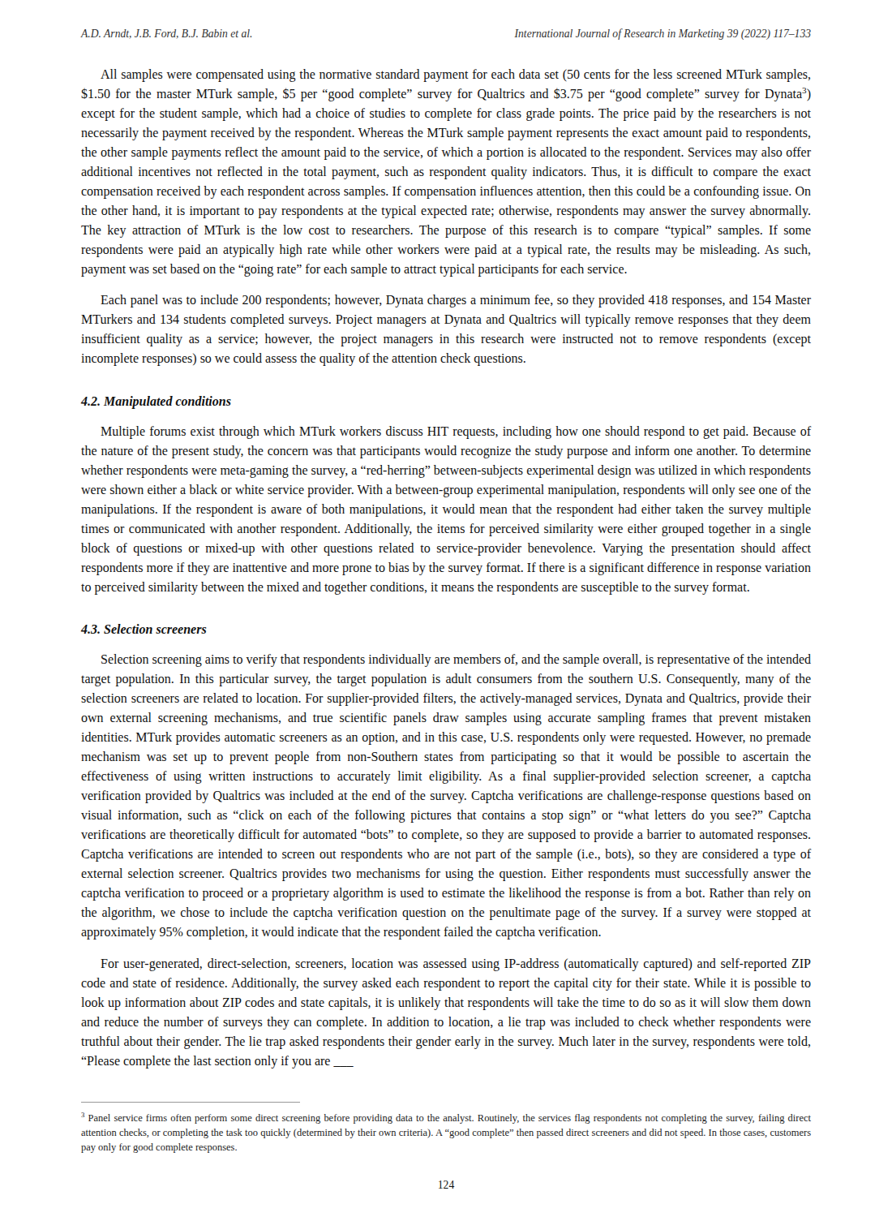A.D. Arndt, J.B. Ford, B.J. Babin et al. International Journal of Research in Marketing 39 (2022) 117–133
All samples were compensated using the normative standard payment for each data set (50 cents for the less screened MTurk samples, $1.50 for the master MTurk sample, $5 per “good complete” survey for Qualtrics and $3.75 per “good complete” survey for Dynata3) except for the student sample, which had a choice of studies to complete for class grade points. The price paid by the researchers is not necessarily the payment received by the respondent. Whereas the MTurk sample payment represents the exact amount paid to respondents, the other sample payments reflect the amount paid to the service, of which a portion is allocated to the respondent. Services may also offer additional incentives not reflected in the total payment, such as respondent quality indicators. Thus, it is difficult to compare the exact compensation received by each respondent across samples. If compensation influences attention, then this could be a confounding issue. On the other hand, it is important to pay respondents at the typical expected rate; otherwise, respondents may answer the survey abnormally. The key attraction of MTurk is the low cost to researchers. The purpose of this research is to compare “typical” samples. If some respondents were paid an atypically high rate while other workers were paid at a typical rate, the results may be misleading. As such, payment was set based on the “going rate” for each sample to attract typical participants for each service.
Each panel was to include 200 respondents; however, Dynata charges a minimum fee, so they provided 418 responses, and 154 Master MTurkers and 134 students completed surveys. Project managers at Dynata and Qualtrics will typically remove responses that they deem insufficient quality as a service; however, the project managers in this research were instructed not to remove respondents (except incomplete responses) so we could assess the quality of the attention check questions.
4.2. Manipulated conditions
Multiple forums exist through which MTurk workers discuss HIT requests, including how one should respond to get paid. Because of the nature of the present study, the concern was that participants would recognize the study purpose and inform one another. To determine whether respondents were meta-gaming the survey, a “red-herring” between-subjects experimental design was utilized in which respondents were shown either a black or white service provider. With a between-group experimental manipulation, respondents will only see one of the manipulations. If the respondent is aware of both manipulations, it would mean that the respondent had either taken the survey multiple times or communicated with another respondent. Additionally, the items for perceived similarity were either grouped together in a single block of questions or mixed-up with other questions related to service-provider benevolence. Varying the presentation should affect respondents more if they are inattentive and more prone to bias by the survey format. If there is a significant difference in response variation to perceived similarity between the mixed and together conditions, it means the respondents are susceptible to the survey format.
4.3. Selection screeners
Selection screening aims to verify that respondents individually are members of, and the sample overall, is representative of the intended target population. In this particular survey, the target population is adult consumers from the southern U.S. Consequently, many of the selection screeners are related to location. For supplier-provided filters, the actively-managed services, Dynata and Qualtrics, provide their own external screening mechanisms, and true scientific panels draw samples using accurate sampling frames that prevent mistaken identities. MTurk provides automatic screeners as an option, and in this case, U.S. respondents only were requested. However, no premade mechanism was set up to prevent people from non-Southern states from participating so that it would be possible to ascertain the effectiveness of using written instructions to accurately limit eligibility. As a final supplier-provided selection screener, a captcha verification provided by Qualtrics was included at the end of the survey. Captcha verifications are challenge-response questions based on visual information, such as “click on each of the following pictures that contains a stop sign” or “what letters do you see?” Captcha verifications are theoretically difficult for automated “bots” to complete, so they are supposed to provide a barrier to automated responses. Captcha verifications are intended to screen out respondents who are not part of the sample (i.e., bots), so they are considered a type of external selection screener. Qualtrics provides two mechanisms for using the question. Either respondents must successfully answer the captcha verification to proceed or a proprietary algorithm is used to estimate the likelihood the response is from a bot. Rather than rely on the algorithm, we chose to include the captcha verification question on the penultimate page of the survey. If a survey were stopped at approximately 95% completion, it would indicate that the respondent failed the captcha verification.
For user-generated, direct-selection, screeners, location was assessed using IP-address (automatically captured) and self-reported ZIP code and state of residence. Additionally, the survey asked each respondent to report the capital city for their state. While it is possible to look up information about ZIP codes and state capitals, it is unlikely that respondents will take the time to do so as it will slow them down and reduce the number of surveys they can complete. In addition to location, a lie trap was included to check whether respondents were truthful about their gender. The lie trap asked respondents their gender early in the survey. Much later in the survey, respondents were told, “Please complete the last section only if you are ___
3 Panel service firms often perform some direct screening before providing data to the analyst. Routinely, the services flag respondents not completing the survey, failing direct attention checks, or completing the task too quickly (determined by their own criteria). A “good complete” then passed direct screeners and did not speed. In those cases, customers pay only for good complete responses.
124